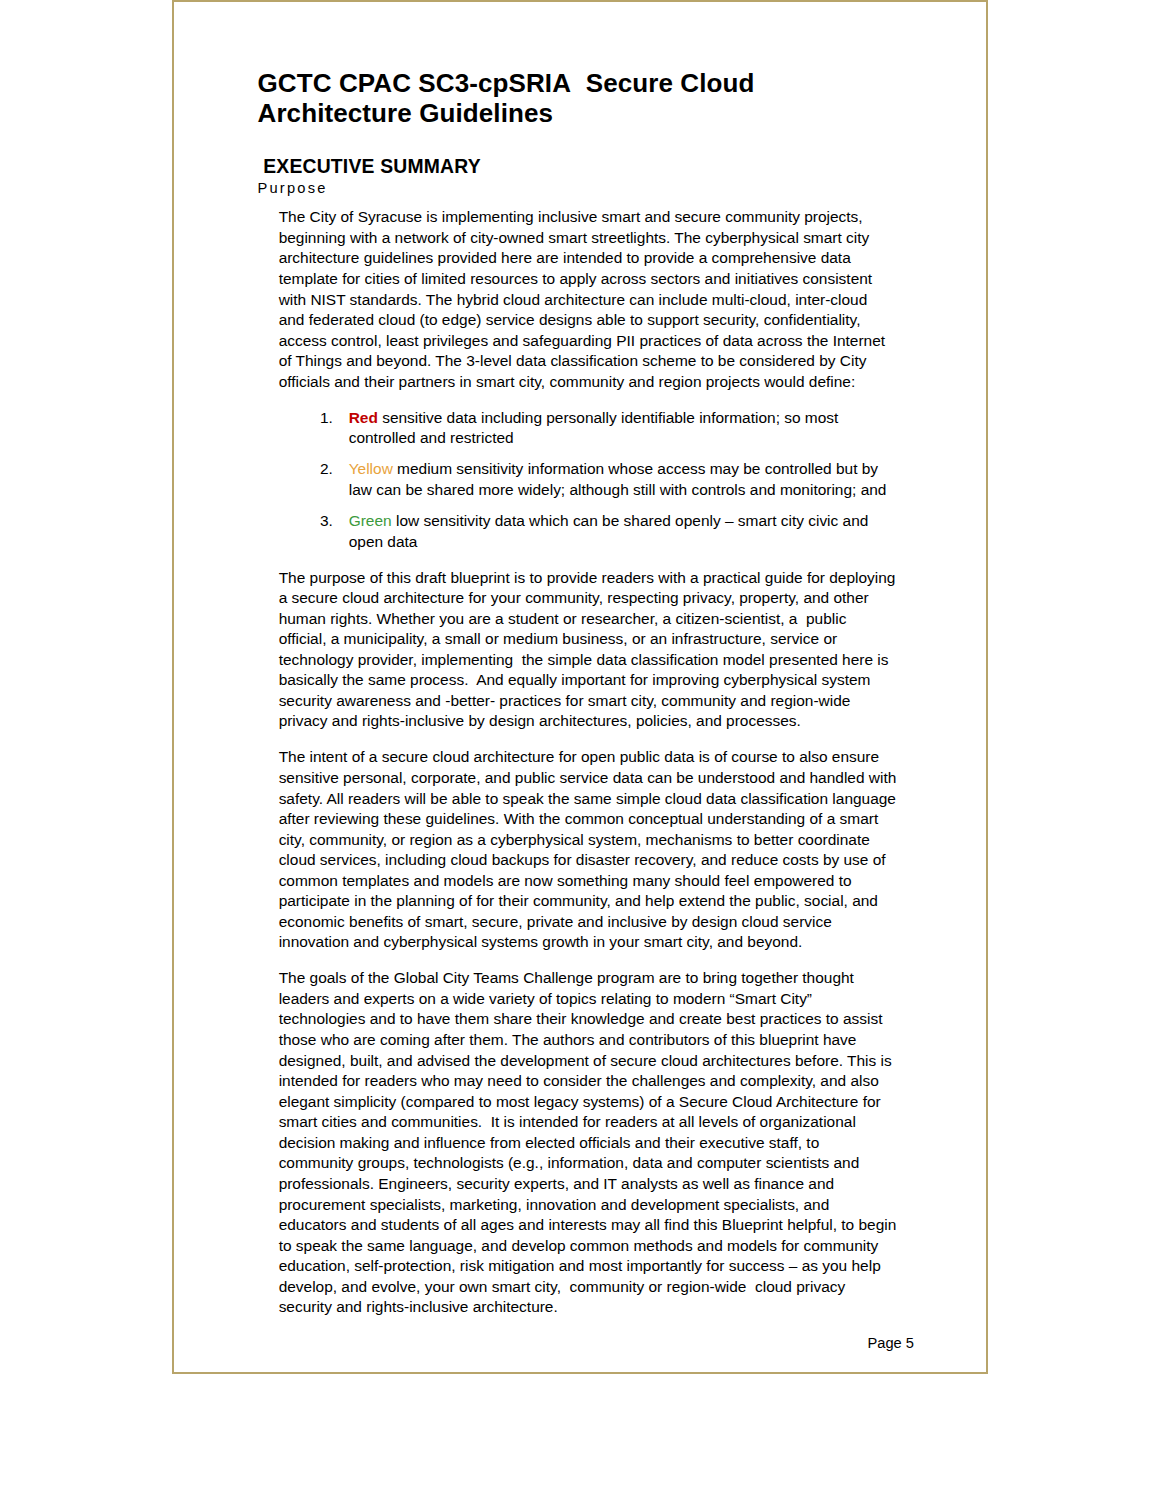GCTC CPAC SC3-cpSRIA Secure Cloud Architecture Guidelines
EXECUTIVE SUMMARY
Purpose
The City of Syracuse is implementing inclusive smart and secure community projects, beginning with a network of city-owned smart streetlights. The cyberphysical smart city architecture guidelines provided here are intended to provide a comprehensive data template for cities of limited resources to apply across sectors and initiatives consistent with NIST standards. The hybrid cloud architecture can include multi-cloud, inter-cloud and federated cloud (to edge) service designs able to support security, confidentiality, access control, least privileges and safeguarding PII practices of data across the Internet of Things and beyond. The 3-level data classification scheme to be considered by City officials and their partners in smart city, community and region projects would define:
Red sensitive data including personally identifiable information; so most controlled and restricted
Yellow medium sensitivity information whose access may be controlled but by law can be shared more widely; although still with controls and monitoring; and
Green low sensitivity data which can be shared openly – smart city civic and open data
The purpose of this draft blueprint is to provide readers with a practical guide for deploying a secure cloud architecture for your community, respecting privacy, property, and other human rights. Whether you are a student or researcher, a citizen-scientist, a public official, a municipality, a small or medium business, or an infrastructure, service or technology provider, implementing the simple data classification model presented here is basically the same process. And equally important for improving cyberphysical system security awareness and -better- practices for smart city, community and region-wide privacy and rights-inclusive by design architectures, policies, and processes.
The intent of a secure cloud architecture for open public data is of course to also ensure sensitive personal, corporate, and public service data can be understood and handled with safety. All readers will be able to speak the same simple cloud data classification language after reviewing these guidelines. With the common conceptual understanding of a smart city, community, or region as a cyberphysical system, mechanisms to better coordinate cloud services, including cloud backups for disaster recovery, and reduce costs by use of common templates and models are now something many should feel empowered to participate in the planning of for their community, and help extend the public, social, and economic benefits of smart, secure, private and inclusive by design cloud service innovation and cyberphysical systems growth in your smart city, and beyond.
The goals of the Global City Teams Challenge program are to bring together thought leaders and experts on a wide variety of topics relating to modern “Smart City” technologies and to have them share their knowledge and create best practices to assist those who are coming after them. The authors and contributors of this blueprint have designed, built, and advised the development of secure cloud architectures before. This is intended for readers who may need to consider the challenges and complexity, and also elegant simplicity (compared to most legacy systems) of a Secure Cloud Architecture for smart cities and communities. It is intended for readers at all levels of organizational decision making and influence from elected officials and their executive staff, to community groups, technologists (e.g., information, data and computer scientists and professionals. Engineers, security experts, and IT analysts as well as finance and procurement specialists, marketing, innovation and development specialists, and educators and students of all ages and interests may all find this Blueprint helpful, to begin to speak the same language, and develop common methods and models for community education, self-protection, risk mitigation and most importantly for success – as you help develop, and evolve, your own smart city, community or region-wide cloud privacy security and rights-inclusive architecture.
Page 5